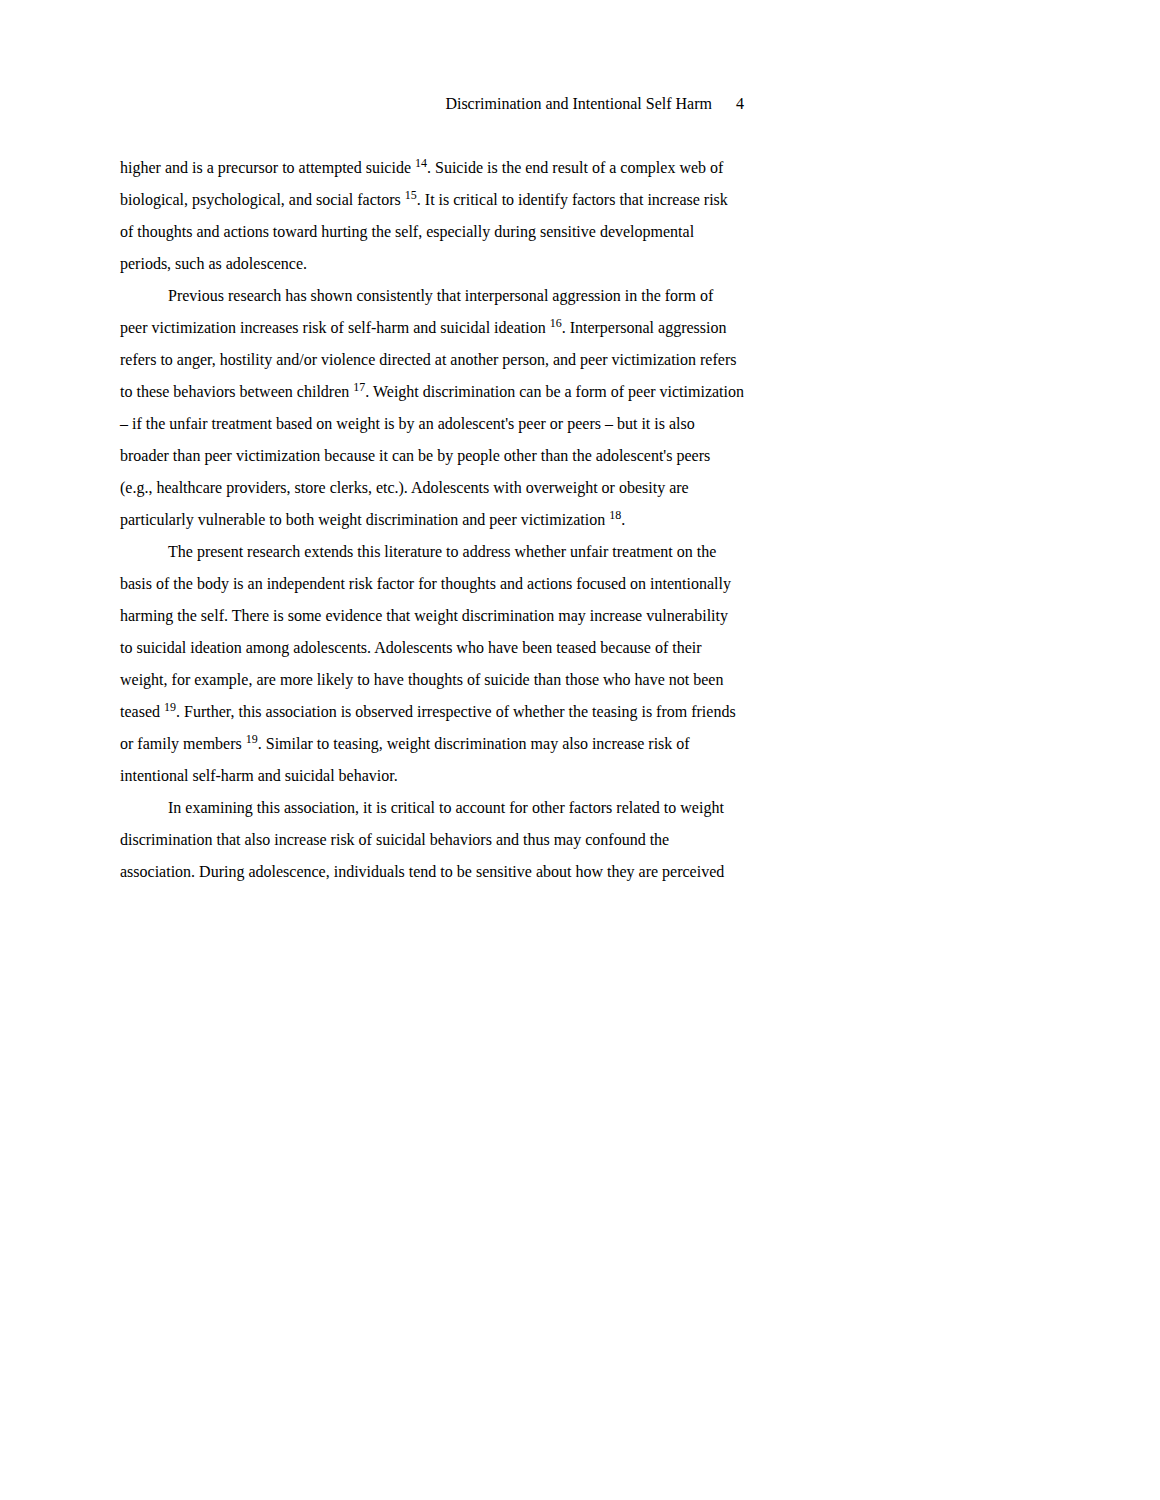Discrimination and Intentional Self Harm 4
higher and is a precursor to attempted suicide 14. Suicide is the end result of a complex web of biological, psychological, and social factors 15. It is critical to identify factors that increase risk of thoughts and actions toward hurting the self, especially during sensitive developmental periods, such as adolescence.
Previous research has shown consistently that interpersonal aggression in the form of peer victimization increases risk of self-harm and suicidal ideation 16. Interpersonal aggression refers to anger, hostility and/or violence directed at another person, and peer victimization refers to these behaviors between children 17. Weight discrimination can be a form of peer victimization – if the unfair treatment based on weight is by an adolescent's peer or peers – but it is also broader than peer victimization because it can be by people other than the adolescent's peers (e.g., healthcare providers, store clerks, etc.). Adolescents with overweight or obesity are particularly vulnerable to both weight discrimination and peer victimization 18.
The present research extends this literature to address whether unfair treatment on the basis of the body is an independent risk factor for thoughts and actions focused on intentionally harming the self. There is some evidence that weight discrimination may increase vulnerability to suicidal ideation among adolescents. Adolescents who have been teased because of their weight, for example, are more likely to have thoughts of suicide than those who have not been teased 19. Further, this association is observed irrespective of whether the teasing is from friends or family members 19. Similar to teasing, weight discrimination may also increase risk of intentional self-harm and suicidal behavior.
In examining this association, it is critical to account for other factors related to weight discrimination that also increase risk of suicidal behaviors and thus may confound the association. During adolescence, individuals tend to be sensitive about how they are perceived